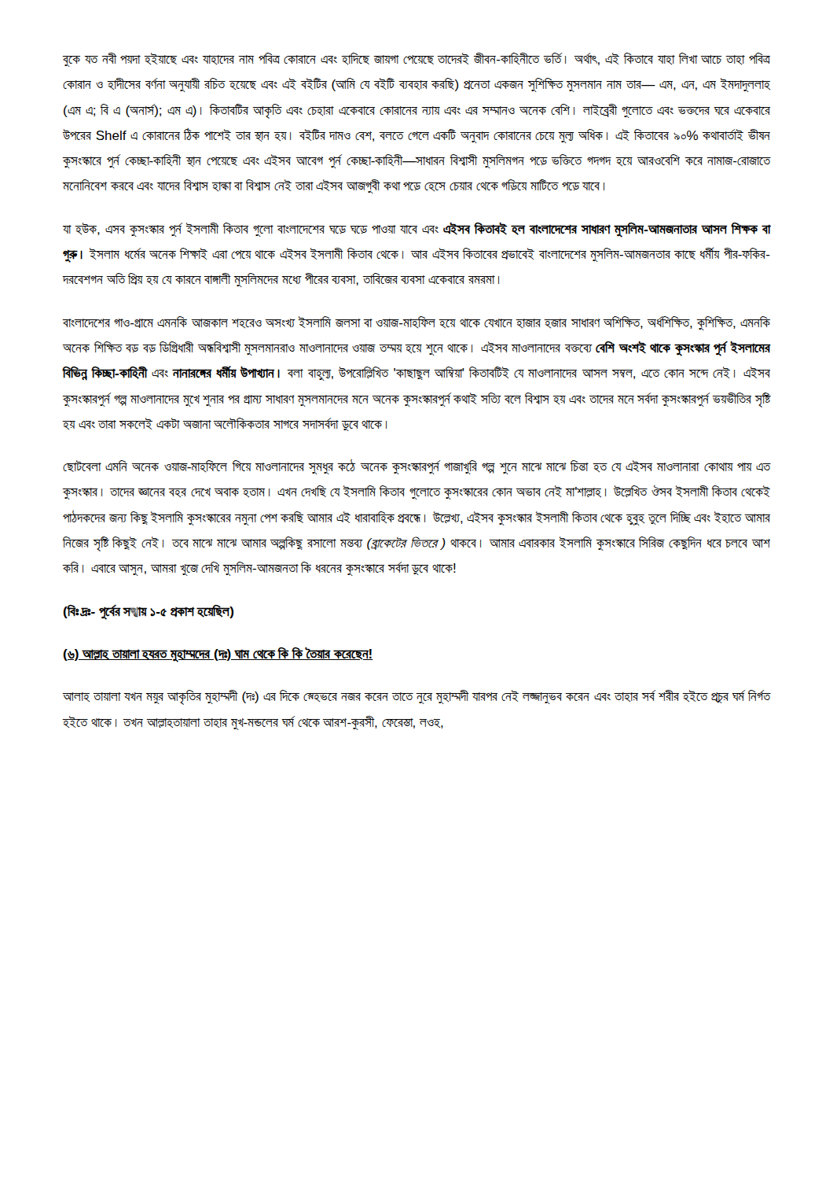বুকে যত নবী পয়দা হইয়াছে এবং যাহাদের নাম পবিত্র কোরানে এবং হাদিছে জায়গা পেয়েছে তাদেরই জীবন-কাহিনীতে ভর্তি। অর্থাৎ, এই কিতাবে যাহা লিখা আচে তাহা পবিত্র কোরান ও হাদীসের বর্ণনা অনুযায়ী রচিত হয়েছে এবং এই বইটির (আমি যে বইটি ব্যবহার করছি) প্রনেতা একজন সুশিক্ষিত মুসলমান নাম তার— এম, এন, এম ইমদাদুললাহ (এম এ; বি এ (অনার্স); এম এ)। কিতাবটির আকৃতি এবং চেহারা একেবারে কোরানের ন্যায় এবং এর সম্মানও অনেক বেশি। লাইব্রেরী গুলোতে এবং ভক্তদের ঘরে একেবারে উপরের Shelf এ কোরানের ঠিক পাশেই তার স্থান হয়। বইটির দামও বেশ, বলতে গেলে একটি অনুবাদ কোরানের চেয়ে মুল্য অধিক। এই কিতাবের ৯০% কথাবার্তাই ভীষন কুসংস্কারে পুর্ন কেচ্ছা-কাহিনী স্থান পেয়েছে এবং এইসব আবেগ পুর্ন কেচ্ছা-কাহিনী—সাধারন বিশ্বাসী মুসলিমগন পড়ে ভক্তিতে গদগদ হয়ে আরওবেশি করে নামাজ-রোজাতে মনোনিবেশ করবে এবং যাদের বিশ্বাস হাল্কা বা বিশ্বাস নেই তারা এইসব আজগুবী কথা পড়ে হেসে চেয়ার থেকে গড়িয়ে মাটিতে পড়ে যাবে।
যা হউক, এসব কুসংস্কার পুর্ন ইসলামী কিতাব গুলো বাংলাদেশের ঘড়ে ঘড়ে পাওয়া যাবে এবং এইসব কিতাবই হল বাংলাদেশের সাধারণ মুসলিম-আমজনাতার আসল শিক্ষক বা গুরু। ইসলাম ধর্মের অনেক শিক্ষাই এরা পেয়ে থাকে এইসব ইসলামী কিতাব থেকে। আর এইসব কিতাবের প্রভাবেই বাংলাদেশের মুসলিম-আমজনতার কাছে ধর্মীয় পীর-ফকির-দরবেশগন অতি প্রিয় হয় যে কারনে বাঙ্গালী মুসলিমদের মধ্যে পীরের ব্যবসা, তাবিজের ব্যবসা একেবারে রমরমা।
বাংলাদেশের গাও-গ্রামে এমনকি আজকাল শহরেও অসংখ্য ইসলামি জলসা বা ওয়াজ-মাহফিল হয়ে থাকে যেখানে হাজার হজার সাধারণ অশিক্ষিত, অর্ধশিক্ষিত, কুশিক্ষিত, এমনকি অনেক শিক্ষিত বড় বড় ডিগ্রিধারী অন্ধবিশ্বাসী মুসলমানরাও মাওলানাদের ওয়াজ তম্ময় হয়ে শুনে থাকে। এইসব মাওলানাদের বক্তব্যে বেশি অংশই থাকে কুসংস্কার পুর্ন ইসলামের বিভিন্ন কিচ্ছা-কাহিনী এবং নানারঙ্গের ধর্মীয় উপাখ্যান। বলা বাহুল্য, উপরোল্লিখিত 'কাছাছুল আম্বিয়া' কিতাবটিই যে মাওলানাদের আসল সম্বল, এতে কোন সন্দে নেই। এইসব কুসংস্কারপুর্ন গল্প মাওলানাদের মুখে শুনার পর গ্রাম্য সাধারণ মুসলমানদের মনে অনেক কুসংস্কারপুর্ন কথাই সত্যি বলে বিশ্বাস হয় এবং তাদের মনে সর্বদা কুসংস্কারপুর্ন ভয়ভীতির সৃষ্টি হয় এবং তারা সকলেই একটা অজানা অলৌকিকতার সাগরে সদাসর্বদা ডুবে থাকে।
ছোটবেলা এমনি অনেক ওয়াজ-মাহফিলে গিয়ে মাওলানাদের সুমধুর কঠে অনেক কুসংস্কারপুর্ন গাজাখুরি গল্প শুনে মাঝে মাঝে চিন্তা হত যে এইসব মাওলানারা কোথায় পায় এত কুসংস্কার। তাদের জ্ঞানের বহর দেখে অবাক হতাম। এখন দেখছি যে ইসলামি কিতাব গুলোতে কুসংস্কারের কোন অভাব নেই মা'শাল্লাহ। উল্লেখিত ঔসব ইসলামী কিতাব থেকেই পাঠদকদের জন্য কিছু ইসলামি কুসংস্কারের নমুনা পেশ করছি আমার এই ধারাবাহিক প্রবন্ধে। উল্লেখ্য, এইসব কুসংস্কার ইসলামী কিতাব থেকে হুবুহ তুলে দিচ্ছি এবং ইহাতে আমার নিজের সৃষ্টি কিছুই নেই। তবে মাঝে মাঝে আমার অল্পকিছু রসালো মন্তব্য (ব্রাকেটের ভিতরে ) থাকবে। আমার এবারকার ইসলামি কুসংস্কারে সিরিজ কেছুদিন ধরে চলবে আশ করি। এবারে আসুন, আমরা খুজে দেখি মুসলিম-আমজনতা কি ধরনের কুসংস্কারে সর্বদা ডুবে থাকে!
(বিঃ দ্রঃ- পুর্বের সঙ্খায় ১-৫ প্রকাশ হয়েছিল)
(৬) আল্লাহ তায়ালা হযরত মুহাম্মদের (দঃ) ঘাম থেকে কি কি তৈয়ার করেছেন!
আলাহ তায়ালা যখন ময়ুর আকৃতির মুহাম্মদী (দঃ) এর দিকে স্নেহভরে নজর করেন তাতে নুরে মুহাম্মদী যারপর নেই লজ্জানুভব করেন এবং তাহার সর্ব শরীর হইতে প্রচুর ঘর্ম নির্গত হইতে থাকে। তখন আল্লাহতায়ালা তাহার মুখ-মন্ডলের ঘর্ম থেকে আরশ-কুরসী, ফেরেস্তা, লওহ,